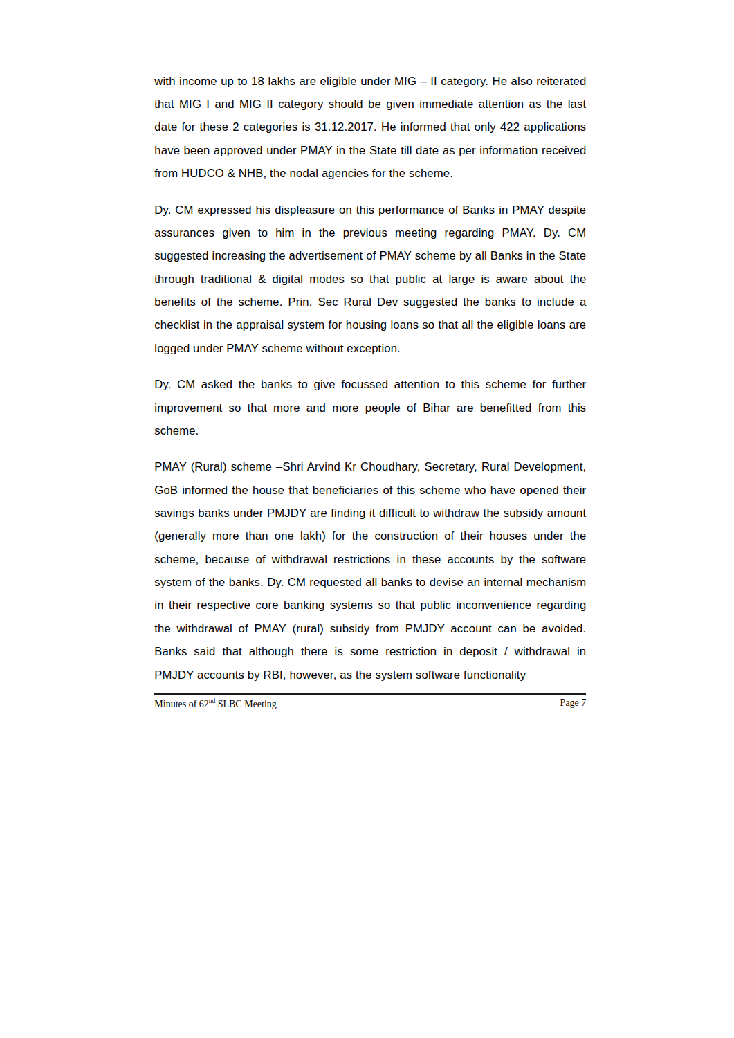with income up to 18 lakhs are eligible under MIG – II category. He also reiterated that MIG I and MIG II category should be given immediate attention as the last date for these 2 categories is 31.12.2017. He informed that only 422 applications have been approved under PMAY in the State till date as per information received from HUDCO & NHB, the nodal agencies for the scheme.
Dy. CM expressed his displeasure on this performance of Banks in PMAY despite assurances given to him in the previous meeting regarding PMAY. Dy. CM suggested increasing the advertisement of PMAY scheme by all Banks in the State through traditional & digital modes so that public at large is aware about the benefits of the scheme. Prin. Sec Rural Dev suggested the banks to include a checklist in the appraisal system for housing loans so that all the eligible loans are logged under PMAY scheme without exception.
Dy. CM asked the banks to give focussed attention to this scheme for further improvement so that more and more people of Bihar are benefitted from this scheme.
PMAY (Rural) scheme –Shri Arvind Kr Choudhary, Secretary, Rural Development, GoB informed the house that beneficiaries of this scheme who have opened their savings banks under PMJDY are finding it difficult to withdraw the subsidy amount (generally more than one lakh) for the construction of their houses under the scheme, because of withdrawal restrictions in these accounts by the software system of the banks. Dy. CM requested all banks to devise an internal mechanism in their respective core banking systems so that public inconvenience regarding the withdrawal of PMAY (rural) subsidy from PMJDY account can be avoided. Banks said that although there is some restriction in deposit / withdrawal in PMJDY accounts by RBI, however, as the system software functionality
Minutes of 62nd SLBC Meeting Page 7